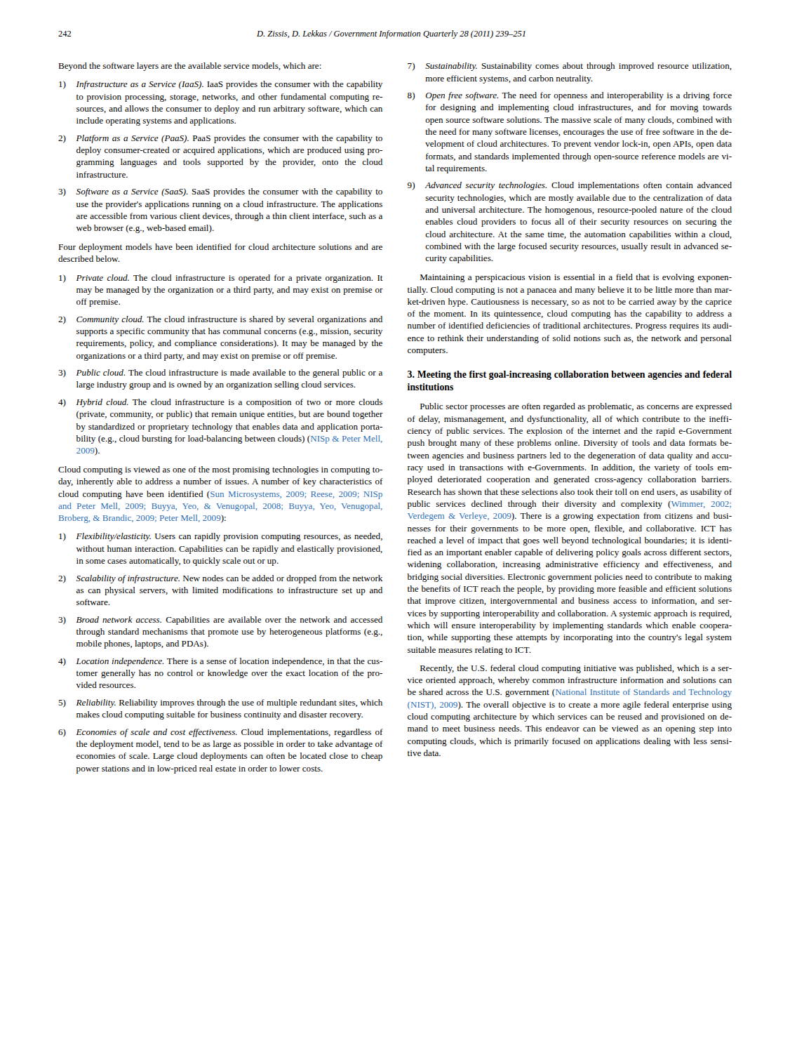242 D. Zissis, D. Lekkas / Government Information Quarterly 28 (2011) 239–251
Beyond the software layers are the available service models, which are:
Infrastructure as a Service (IaaS). IaaS provides the consumer with the capability to provision processing, storage, networks, and other fundamental computing resources, and allows the consumer to deploy and run arbitrary software, which can include operating systems and applications.
Platform as a Service (PaaS). PaaS provides the consumer with the capability to deploy consumer-created or acquired applications, which are produced using programming languages and tools supported by the provider, onto the cloud infrastructure.
Software as a Service (SaaS). SaaS provides the consumer with the capability to use the provider's applications running on a cloud infrastructure. The applications are accessible from various client devices, through a thin client interface, such as a web browser (e.g., web-based email).
Four deployment models have been identified for cloud architecture solutions and are described below.
Private cloud. The cloud infrastructure is operated for a private organization. It may be managed by the organization or a third party, and may exist on premise or off premise.
Community cloud. The cloud infrastructure is shared by several organizations and supports a specific community that has communal concerns (e.g., mission, security requirements, policy, and compliance considerations). It may be managed by the organizations or a third party, and may exist on premise or off premise.
Public cloud. The cloud infrastructure is made available to the general public or a large industry group and is owned by an organization selling cloud services.
Hybrid cloud. The cloud infrastructure is a composition of two or more clouds (private, community, or public) that remain unique entities, but are bound together by standardized or proprietary technology that enables data and application portability (e.g., cloud bursting for load-balancing between clouds) (NISp & Peter Mell, 2009).
Cloud computing is viewed as one of the most promising technologies in computing today, inherently able to address a number of issues. A number of key characteristics of cloud computing have been identified (Sun Microsystems, 2009; Reese, 2009; NISp and Peter Mell, 2009; Buyya, Yeo, & Venugopal, 2008; Buyya, Yeo, Venugopal, Broberg, & Brandic, 2009; Peter Mell, 2009):
Flexibility/elasticity. Users can rapidly provision computing resources, as needed, without human interaction. Capabilities can be rapidly and elastically provisioned, in some cases automatically, to quickly scale out or up.
Scalability of infrastructure. New nodes can be added or dropped from the network as can physical servers, with limited modifications to infrastructure set up and software.
Broad network access. Capabilities are available over the network and accessed through standard mechanisms that promote use by heterogeneous platforms (e.g., mobile phones, laptops, and PDAs).
Location independence. There is a sense of location independence, in that the customer generally has no control or knowledge over the exact location of the provided resources.
Reliability. Reliability improves through the use of multiple redundant sites, which makes cloud computing suitable for business continuity and disaster recovery.
Economies of scale and cost effectiveness. Cloud implementations, regardless of the deployment model, tend to be as large as possible in order to take advantage of economies of scale. Large cloud deployments can often be located close to cheap power stations and in low-priced real estate in order to lower costs.
Sustainability. Sustainability comes about through improved resource utilization, more efficient systems, and carbon neutrality.
Open free software. The need for openness and interoperability is a driving force for designing and implementing cloud infrastructures, and for moving towards open source software solutions. The massive scale of many clouds, combined with the need for many software licenses, encourages the use of free software in the development of cloud architectures. To prevent vendor lock-in, open APIs, open data formats, and standards implemented through open-source reference models are vital requirements.
Advanced security technologies. Cloud implementations often contain advanced security technologies, which are mostly available due to the centralization of data and universal architecture. The homogenous, resource-pooled nature of the cloud enables cloud providers to focus all of their security resources on securing the cloud architecture. At the same time, the automation capabilities within a cloud, combined with the large focused security resources, usually result in advanced security capabilities.
Maintaining a perspicacious vision is essential in a field that is evolving exponentially. Cloud computing is not a panacea and many believe it to be little more than market-driven hype. Cautiousness is necessary, so as not to be carried away by the caprice of the moment. In its quintessence, cloud computing has the capability to address a number of identified deficiencies of traditional architectures. Progress requires its audience to rethink their understanding of solid notions such as, the network and personal computers.
3. Meeting the first goal-increasing collaboration between agencies and federal institutions
Public sector processes are often regarded as problematic, as concerns are expressed of delay, mismanagement, and dysfunctionality, all of which contribute to the inefficiency of public services. The explosion of the internet and the rapid e-Government push brought many of these problems online. Diversity of tools and data formats between agencies and business partners led to the degeneration of data quality and accuracy used in transactions with e-Governments. In addition, the variety of tools employed deteriorated cooperation and generated cross-agency collaboration barriers. Research has shown that these selections also took their toll on end users, as usability of public services declined through their diversity and complexity (Wimmer, 2002; Verdegem & Verleye, 2009). There is a growing expectation from citizens and businesses for their governments to be more open, flexible, and collaborative. ICT has reached a level of impact that goes well beyond technological boundaries; it is identified as an important enabler capable of delivering policy goals across different sectors, widening collaboration, increasing administrative efficiency and effectiveness, and bridging social diversities. Electronic government policies need to contribute to making the benefits of ICT reach the people, by providing more feasible and efficient solutions that improve citizen, intergovernmental and business access to information, and services by supporting interoperability and collaboration. A systemic approach is required, which will ensure interoperability by implementing standards which enable cooperation, while supporting these attempts by incorporating into the country's legal system suitable measures relating to ICT.
Recently, the U.S. federal cloud computing initiative was published, which is a service oriented approach, whereby common infrastructure information and solutions can be shared across the U.S. government (National Institute of Standards and Technology (NIST), 2009). The overall objective is to create a more agile federal enterprise using cloud computing architecture by which services can be reused and provisioned on demand to meet business needs. This endeavor can be viewed as an opening step into computing clouds, which is primarily focused on applications dealing with less sensitive data.